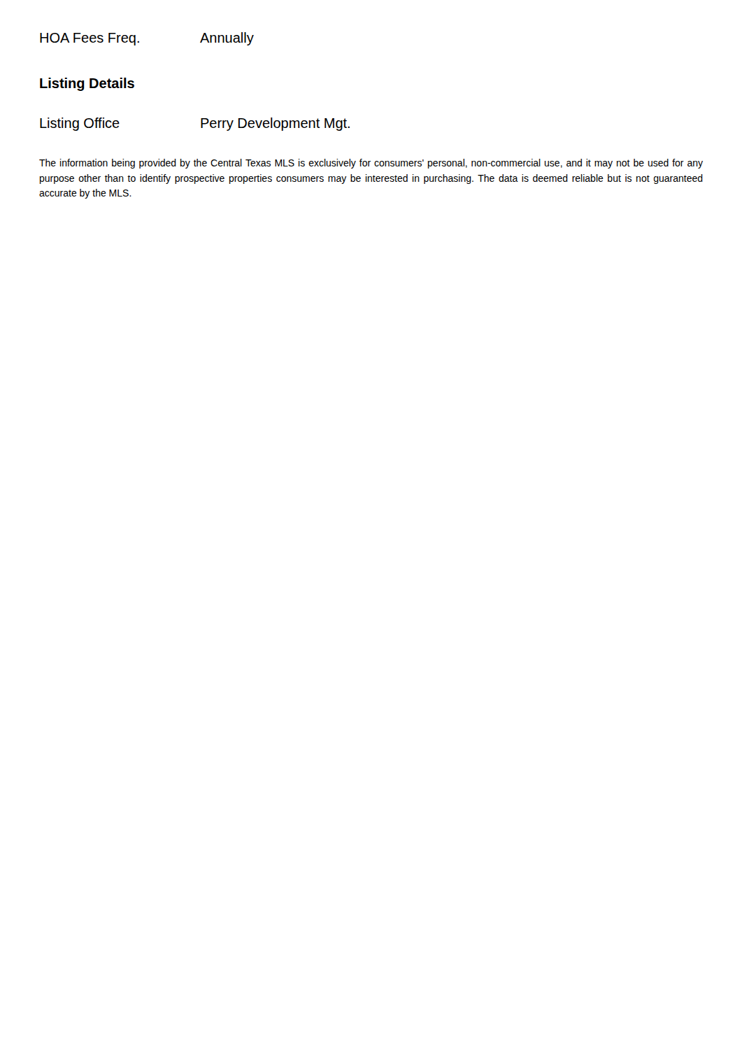HOA Fees Freq. Annually
Listing Details
Listing Office Perry Development Mgt.
The information being provided by the Central Texas MLS is exclusively for consumers' personal, non-commercial use, and it may not be used for any purpose other than to identify prospective properties consumers may be interested in purchasing. The data is deemed reliable but is not guaranteed accurate by the MLS.